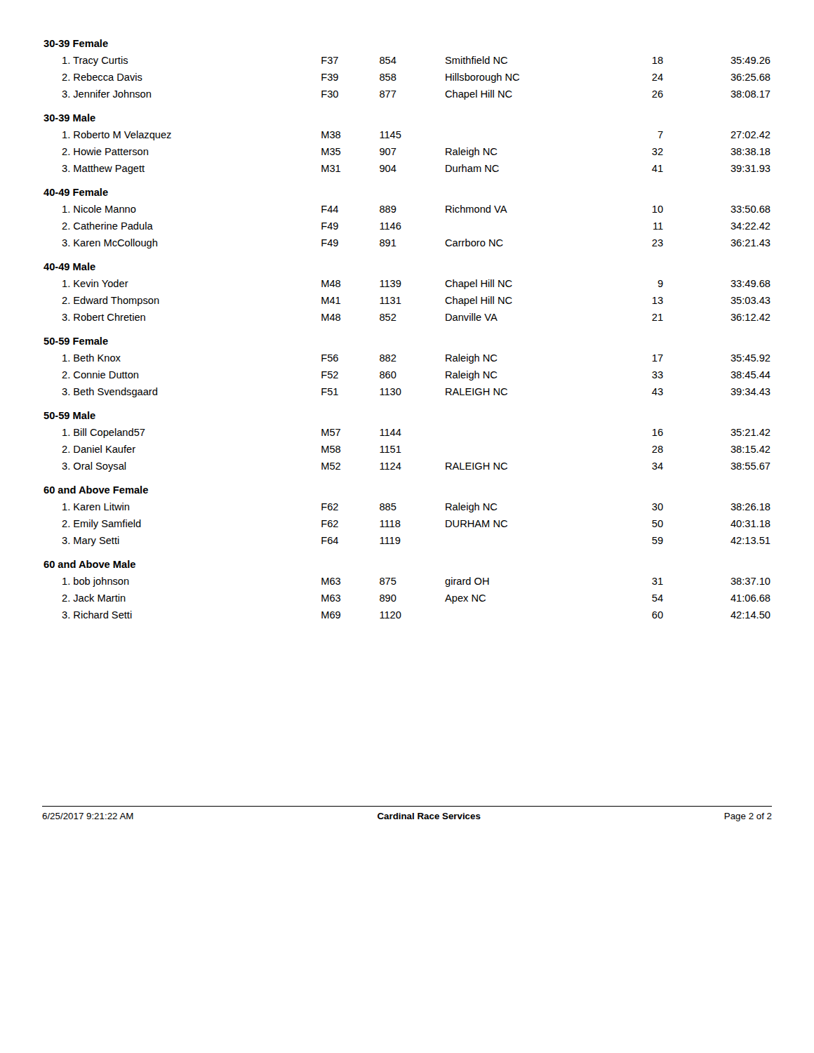| 30-39 Female |
| 1. Tracy Curtis | F37 | 854 | Smithfield NC | 18 | 35:49.26 |
| 2. Rebecca Davis | F39 | 858 | Hillsborough NC | 24 | 36:25.68 |
| 3. Jennifer Johnson | F30 | 877 | Chapel Hill NC | 26 | 38:08.17 |
| 30-39 Male |
| 1. Roberto M Velazquez | M38 | 1145 | | 7 | 27:02.42 |
| 2. Howie Patterson | M35 | 907 | Raleigh NC | 32 | 38:38.18 |
| 3. Matthew Pagett | M31 | 904 | Durham NC | 41 | 39:31.93 |
| 40-49 Female |
| 1. Nicole Manno | F44 | 889 | Richmond VA | 10 | 33:50.68 |
| 2. Catherine Padula | F49 | 1146 | | 11 | 34:22.42 |
| 3. Karen McCollough | F49 | 891 | Carrboro NC | 23 | 36:21.43 |
| 40-49 Male |
| 1. Kevin Yoder | M48 | 1139 | Chapel Hill NC | 9 | 33:49.68 |
| 2. Edward Thompson | M41 | 1131 | Chapel Hill NC | 13 | 35:03.43 |
| 3. Robert Chretien | M48 | 852 | Danville VA | 21 | 36:12.42 |
| 50-59 Female |
| 1. Beth Knox | F56 | 882 | Raleigh NC | 17 | 35:45.92 |
| 2. Connie Dutton | F52 | 860 | Raleigh NC | 33 | 38:45.44 |
| 3. Beth Svendsgaard | F51 | 1130 | RALEIGH NC | 43 | 39:34.43 |
| 50-59 Male |
| 1. Bill Copeland57 | M57 | 1144 | | 16 | 35:21.42 |
| 2. Daniel Kaufer | M58 | 1151 | | 28 | 38:15.42 |
| 3. Oral Soysal | M52 | 1124 | RALEIGH NC | 34 | 38:55.67 |
| 60 and Above Female |
| 1. Karen Litwin | F62 | 885 | Raleigh NC | 30 | 38:26.18 |
| 2. Emily Samfield | F62 | 1118 | DURHAM NC | 50 | 40:31.18 |
| 3. Mary Setti | F64 | 1119 | | 59 | 42:13.51 |
| 60 and Above Male |
| 1. bob johnson | M63 | 875 | girard OH | 31 | 38:37.10 |
| 2. Jack Martin | M63 | 890 | Apex NC | 54 | 41:06.68 |
| 3. Richard Setti | M69 | 1120 | | 60 | 42:14.50 |
6/25/2017 9:21:22 AM Cardinal Race Services Page 2 of 2